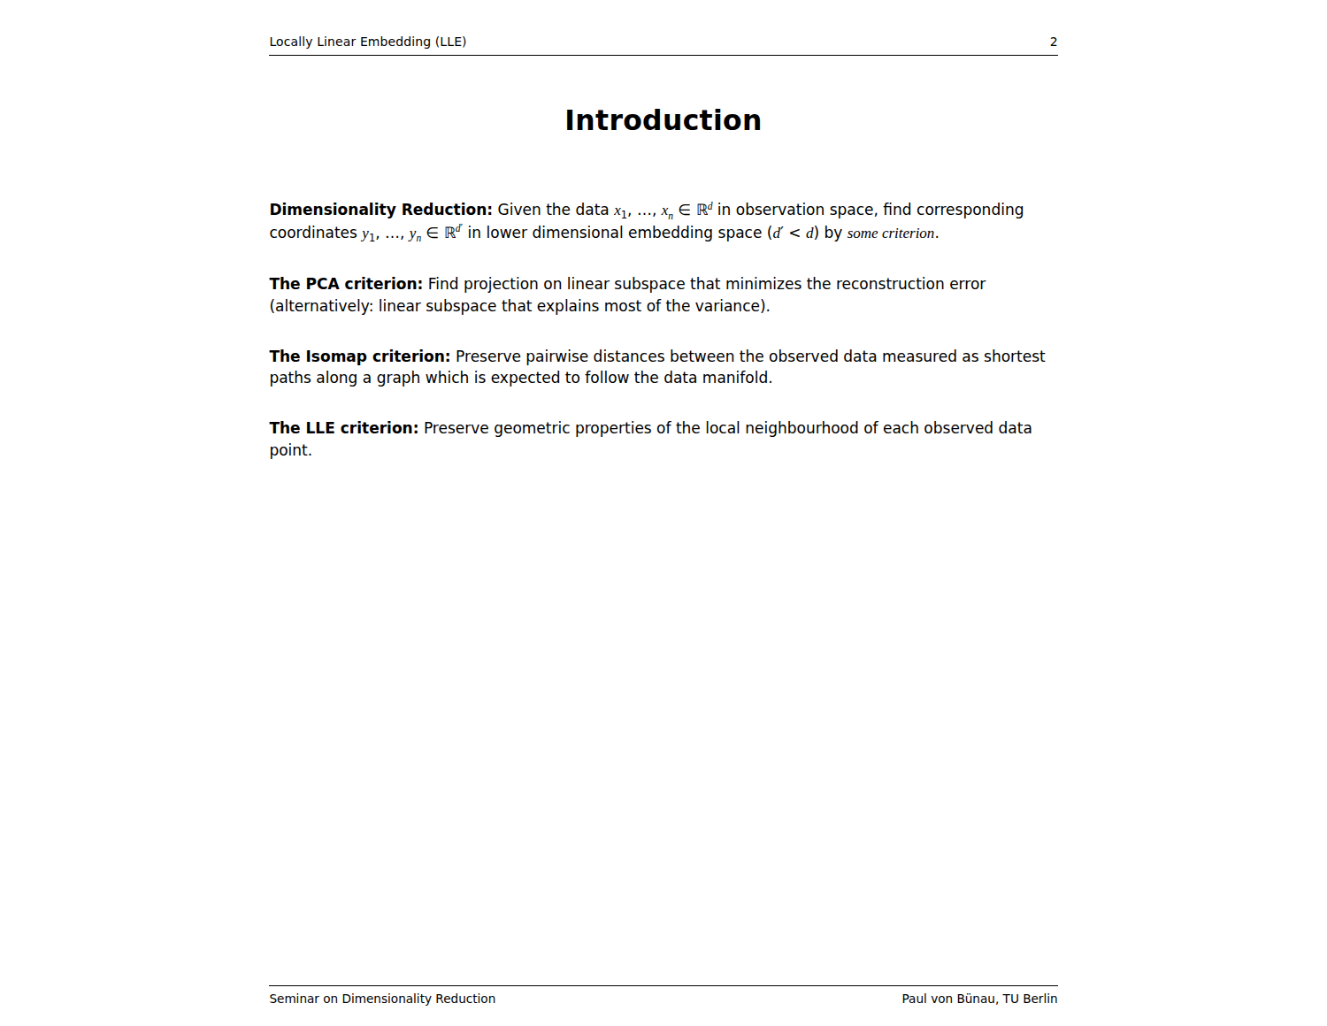Locally Linear Embedding (LLE) 2
Introduction
Dimensionality Reduction: Given the data x1, …, xn ∈ ℝd in observation space, find corresponding coordinates y1, …, yn ∈ ℝd′ in lower dimensional embedding space (d′ < d) by some criterion.
The PCA criterion: Find projection on linear subspace that minimizes the reconstruction error (alternatively: linear subspace that explains most of the variance).
The Isomap criterion: Preserve pairwise distances between the observed data measured as shortest paths along a graph which is expected to follow the data manifold.
The LLE criterion: Preserve geometric properties of the local neighbourhood of each observed data point.
Seminar on Dimensionality Reduction Paul von Bünau, TU Berlin